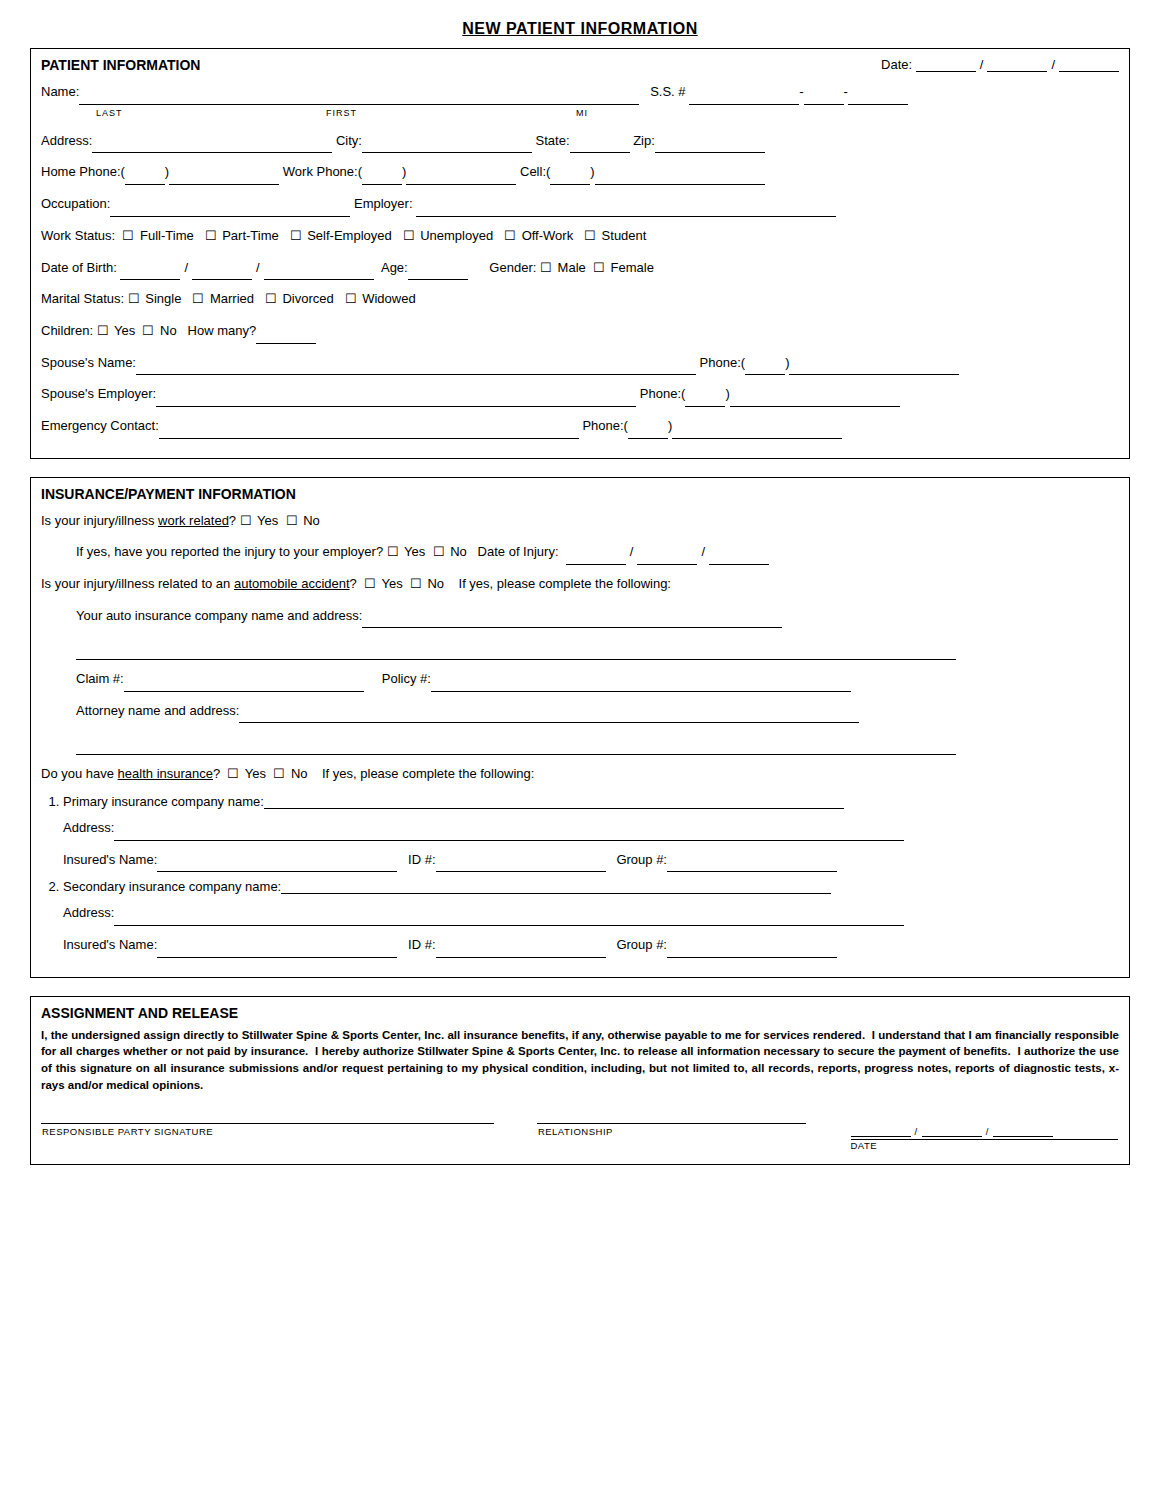NEW PATIENT INFORMATION
PATIENT INFORMATION Date: / /
Name: S.S. # - -
LAST FIRST MI
Address: City: State: Zip:
Home Phone:( ) Work Phone:( ) Cell:( )
Occupation: Employer:
Work Status: ☐ Full-Time ☐ Part-Time ☐ Self-Employed ☐ Unemployed ☐ Off-Work ☐ Student
Date of Birth: / / Age: Gender: ☐ Male ☐ Female
Marital Status: ☐ Single ☐ Married ☐ Divorced ☐ Widowed
Children: ☐ Yes ☐ No How many?
Spouse's Name: Phone:( )
Spouse's Employer: Phone:( )
Emergency Contact: Phone:( )
INSURANCE/PAYMENT INFORMATION
Is your injury/illness work related? ☐ Yes ☐ No
If yes, have you reported the injury to your employer? ☐ Yes ☐ No Date of Injury: / /
Is your injury/illness related to an automobile accident? ☐ Yes ☐ No If yes, please complete the following:
Your auto insurance company name and address:
Claim #: Policy #:
Attorney name and address:
Do you have health insurance? ☐ Yes ☐ No If yes, please complete the following:
Primary insurance company name:
Address:
Insured's Name: ID #: Group #:
Secondary insurance company name:
Address:
Insured's Name: ID #: Group #:
ASSIGNMENT AND RELEASE
I, the undersigned assign directly to Stillwater Spine & Sports Center, Inc. all insurance benefits, if any, otherwise payable to me for services rendered. I understand that I am financially responsible for all charges whether or not paid by insurance. I hereby authorize Stillwater Spine & Sports Center, Inc. to release all information necessary to secure the payment of benefits. I authorize the use of this signature on all insurance submissions and/or request pertaining to my physical condition, including, but not limited to, all records, reports, progress notes, reports of diagnostic tests, x-rays and/or medical opinions.
| RESPONSIBLE PARTY SIGNATURE | | RELATIONSHIP | | / / DATE |